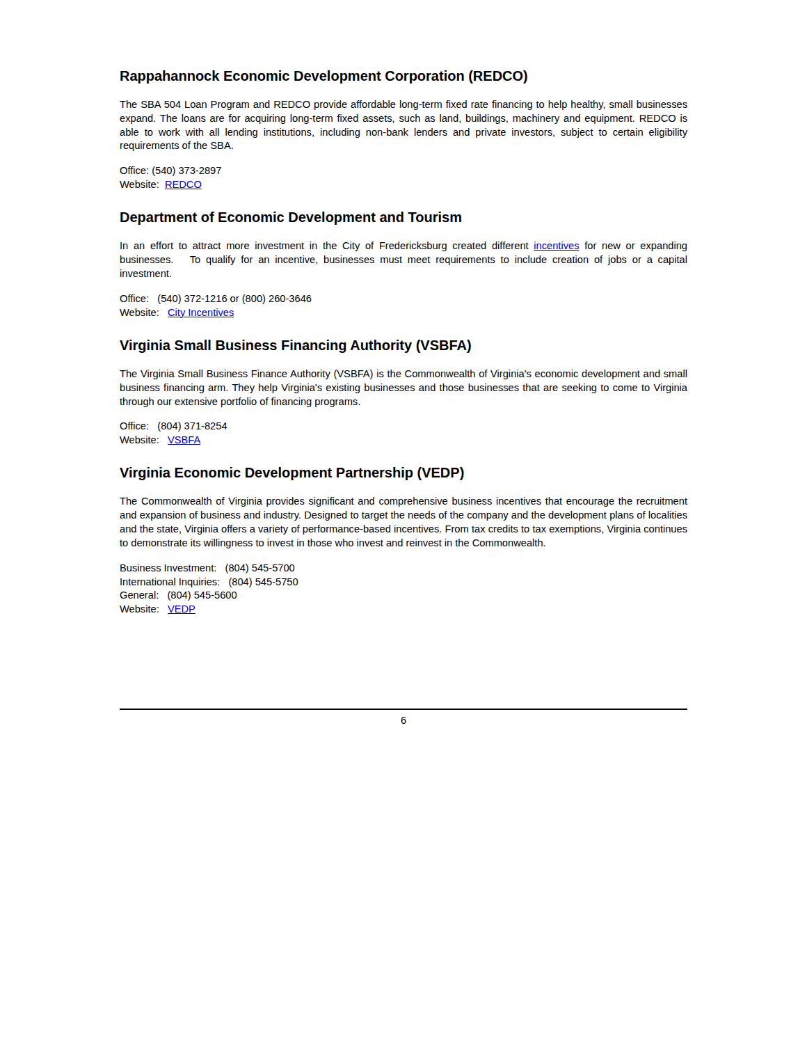Rappahannock Economic Development Corporation (REDCO)
The SBA 504 Loan Program and REDCO provide affordable long-term fixed rate financing to help healthy, small businesses expand. The loans are for acquiring long-term fixed assets, such as land, buildings, machinery and equipment. REDCO is able to work with all lending institutions, including non-bank lenders and private investors, subject to certain eligibility requirements of the SBA.
Office: (540) 373-2897
Website: REDCO
Department of Economic Development and Tourism
In an effort to attract more investment in the City of Fredericksburg created different incentives for new or expanding businesses. To qualify for an incentive, businesses must meet requirements to include creation of jobs or a capital investment.
Office: (540) 372-1216 or (800) 260-3646
Website: City Incentives
Virginia Small Business Financing Authority (VSBFA)
The Virginia Small Business Finance Authority (VSBFA) is the Commonwealth of Virginia's economic development and small business financing arm. They help Virginia's existing businesses and those businesses that are seeking to come to Virginia through our extensive portfolio of financing programs.
Office: (804) 371-8254
Website: VSBFA
Virginia Economic Development Partnership (VEDP)
The Commonwealth of Virginia provides significant and comprehensive business incentives that encourage the recruitment and expansion of business and industry. Designed to target the needs of the company and the development plans of localities and the state, Virginia offers a variety of performance-based incentives. From tax credits to tax exemptions, Virginia continues to demonstrate its willingness to invest in those who invest and reinvest in the Commonwealth.
Business Investment: (804) 545-5700
International Inquiries: (804) 545-5750
General: (804) 545-5600
Website: VEDP
6